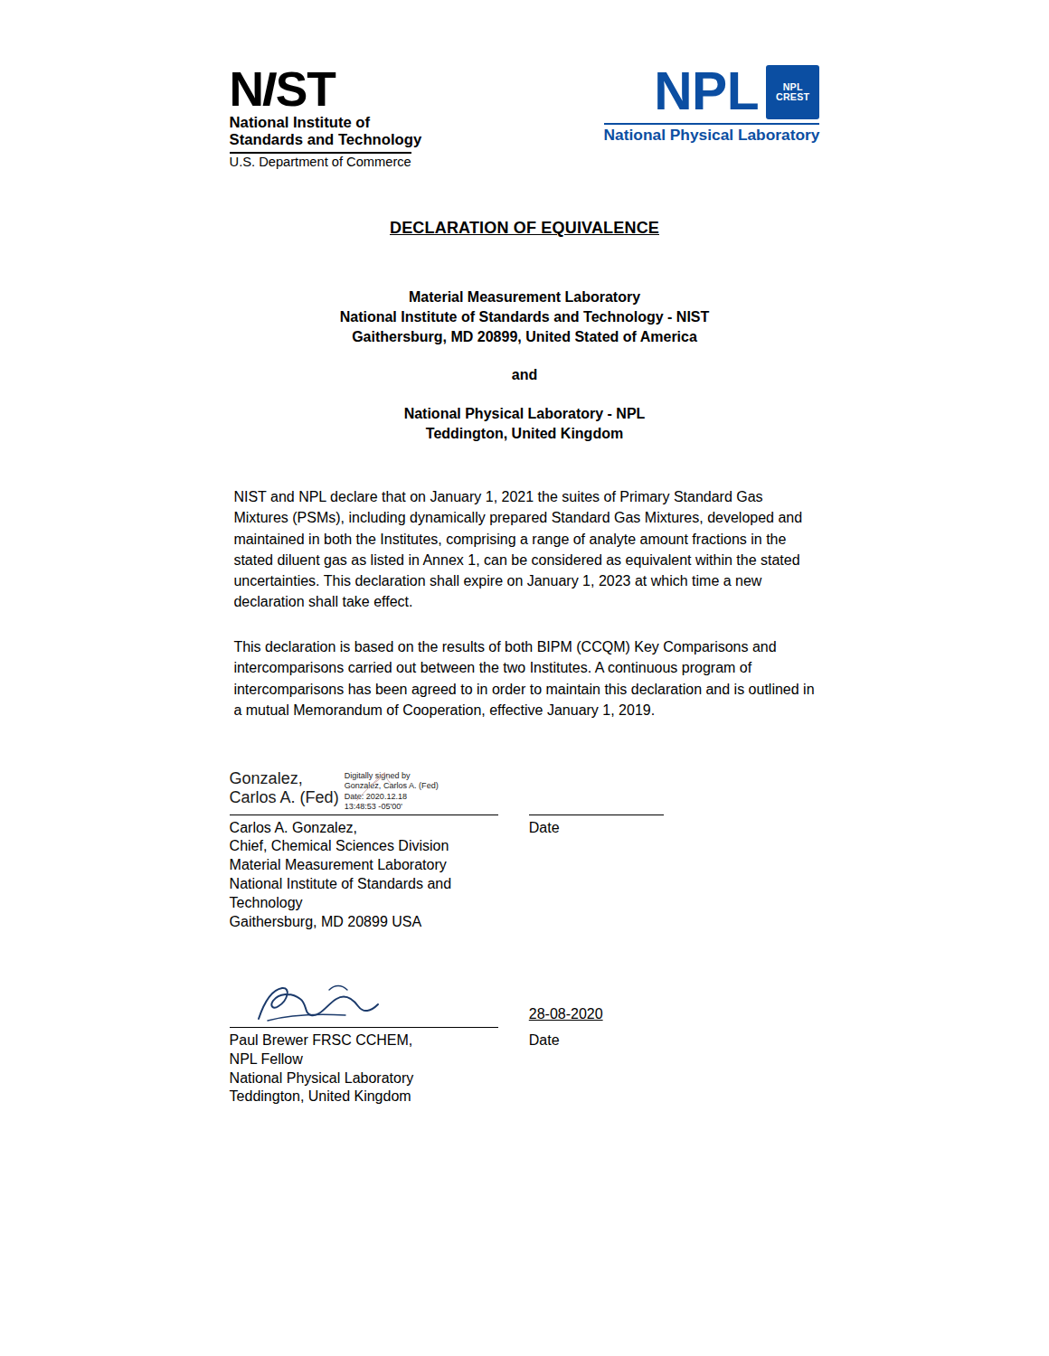NIST
National Institute of
Standards and Technology
U.S. Department of Commerce
NPL NPL
CREST
National Physical Laboratory
DECLARATION OF EQUIVALENCE
Material Measurement Laboratory
National Institute of Standards and Technology - NIST
Gaithersburg, MD 20899, United Stated of America
and
National Physical Laboratory - NPL
Teddington, United Kingdom
NIST and NPL declare that on January 1, 2021 the suites of Primary Standard Gas Mixtures (PSMs), including dynamically prepared Standard Gas Mixtures, developed and maintained in both the Institutes, comprising a range of analyte amount fractions in the stated diluent gas as listed in Annex 1, can be considered as equivalent within the stated uncertainties. This declaration shall expire on January 1, 2023 at which time a new declaration shall take effect.
This declaration is based on the results of both BIPM (CCQM) Key Comparisons and intercomparisons carried out between the two Institutes. A continuous program of intercomparisons has been agreed to in order to maintain this declaration and is outlined in a mutual Memorandum of Cooperation, effective January 1, 2019.
Gonzalez,
Carlos A. (Fed)
Digitally signed by
Gonzalez, Carlos A. (Fed)
Date: 2020.12.18
13:48:53 -05'00'
Carlos A. Gonzalez,
Chief, Chemical Sciences Division
Material Measurement Laboratory
National Institute of Standards and Technology
Gaithersburg, MD 20899 USA
Date
28-08-2020
Paul Brewer FRSC CCHEM,
NPL Fellow
National Physical Laboratory
Teddington, United Kingdom
Date